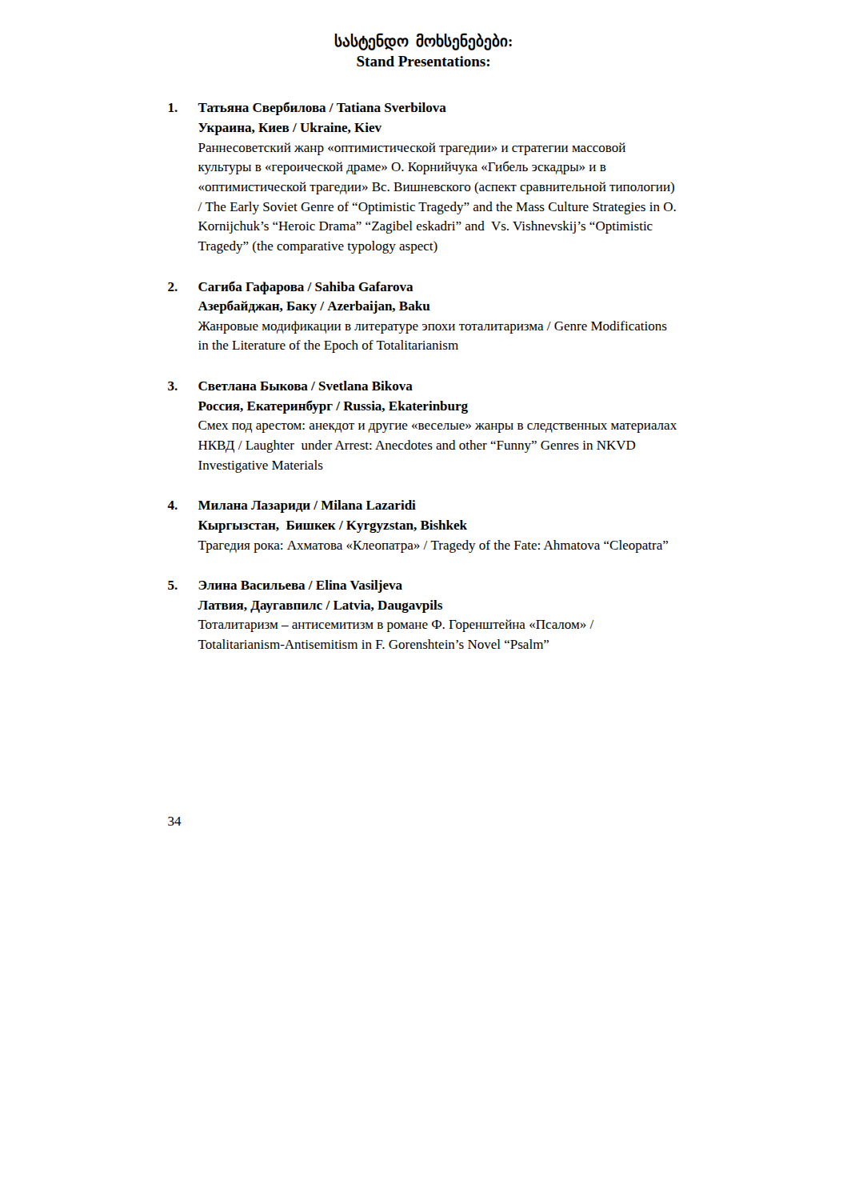სასტენდო მოხსენებები: Stand Presentations:
Татьяна Свербилова / Tatiana Sverbilova Украина, Киев / Ukraine, Kiev Раннесоветский жанр «оптимистической трагедии» и стратегии массовой культуры в «героической драме» О. Корнийчука «Гибель эскадры» и в «оптимистической трагедии» Вс. Вишневского (аспект сравнительной типологии) / The Early Soviet Genre of “Optimistic Tragedy” and the Mass Culture Strategies in O. Kornijchuk’s “Heroic Drama” “Zagibel eskadri” and Vs. Vishnevskij’s “Optimistic Tragedy” (the comparative typology aspect)
Сагиба Гафарова / Sahiba Gafarova Азербайджан, Баку / Azerbaijan, Baku Жанровые модификации в литературе эпохи тоталитаризма / Genre Modifications in the Literature of the Epoch of Totalitarianism
Светлана Быкова / Svetlana Bikova Россия, Екатеринбург / Russia, Ekaterinburg Смех под арестом: анекдот и другие «веселые» жанры в следственных материалах НКВД / Laughter under Arrest: Anecdotes and other “Funny” Genres in NKVD Investigative Materials
Милана Лазариди / Milana Lazaridi Кыргызстан, Бишкек / Kyrgyzstan, Bishkek Трагедия рока: Ахматова «Клеопатра» / Tragedy of the Fate: Ahmatova “Cleopatra”
Элина Васильева / Elina Vasiljeva Латвия, Даугавпилс / Latvia, Daugavpils Тоталитаризм – антисемитизм в романе Ф. Горенштейна «Псалом» / Totalitarianism-Antisemitism in F. Gorenshtein’s Novel “Psalm”
34